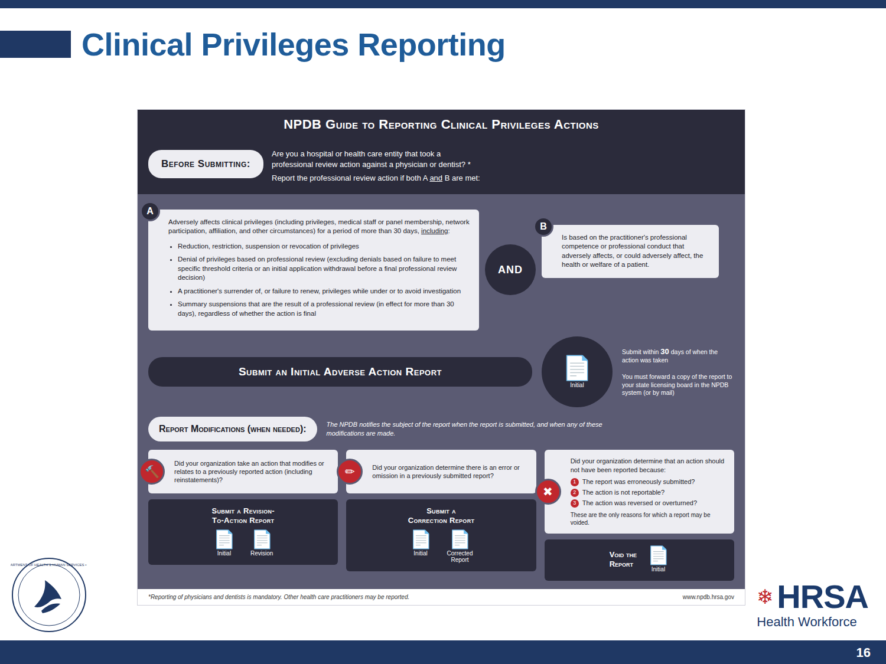Clinical Privileges Reporting
NPDB Guide to Reporting Clinical Privileges Actions
Before Submitting:
Are you a hospital or health care entity that took a
professional review action against a physician or dentist? * Report the professional review action if both A and B are met:
A
Adversely affects clinical privileges (including privileges, medical staff or panel membership, network participation, affiliation, and other circumstances) for a period of more than 30 days, including:
Reduction, restriction, suspension or revocation of privileges
Denial of privileges based on professional review (excluding denials based on failure to meet specific threshold criteria or an initial application withdrawal before a final professional review decision)
A practitioner's surrender of, or failure to renew, privileges while under or to avoid investigation
Summary suspensions that are the result of a professional review (in effect for more than 30 days), regardless of whether the action is final
AND
B
Is based on the practitioner's professional competence or professional conduct that adversely affects, or could adversely affect, the health or welfare of a patient.
Submit an Initial Adverse Action Report
📄 Initial
Submit within 30 days of when the action was taken
You must forward a copy of the report to your state licensing board in the NPDB system (or by mail)
Report Modifications (when needed):
The NPDB notifies the subject of the report when the report is submitted, and when any of these modifications are made.
🔨
Did your organization take an action that modifies or relates to a previously reported action (including reinstatements)?
Submit a Revision-
To-Action Report
📄Initial
📄Revision
✏
Did your organization determine there is an error or omission in a previously submitted report?
Submit a
Correction Report
📄Initial
📄Corrected
Report
✖
Did your organization determine that an action should not have been reported because:
1 The report was erroneously submitted?
2 The action is not reportable?
3 The action was reversed or overturned?
These are the only reasons for which a report may be voided.
Void the
Report
📄 Initial
*Reporting of physicians and dentists is mandatory. Other health care practitioners may be reported. www.npdb.hrsa.gov
DEPARTMENT OF HEALTH & HUMAN SERVICES • USA
❄HRSA
Health Workforce
16